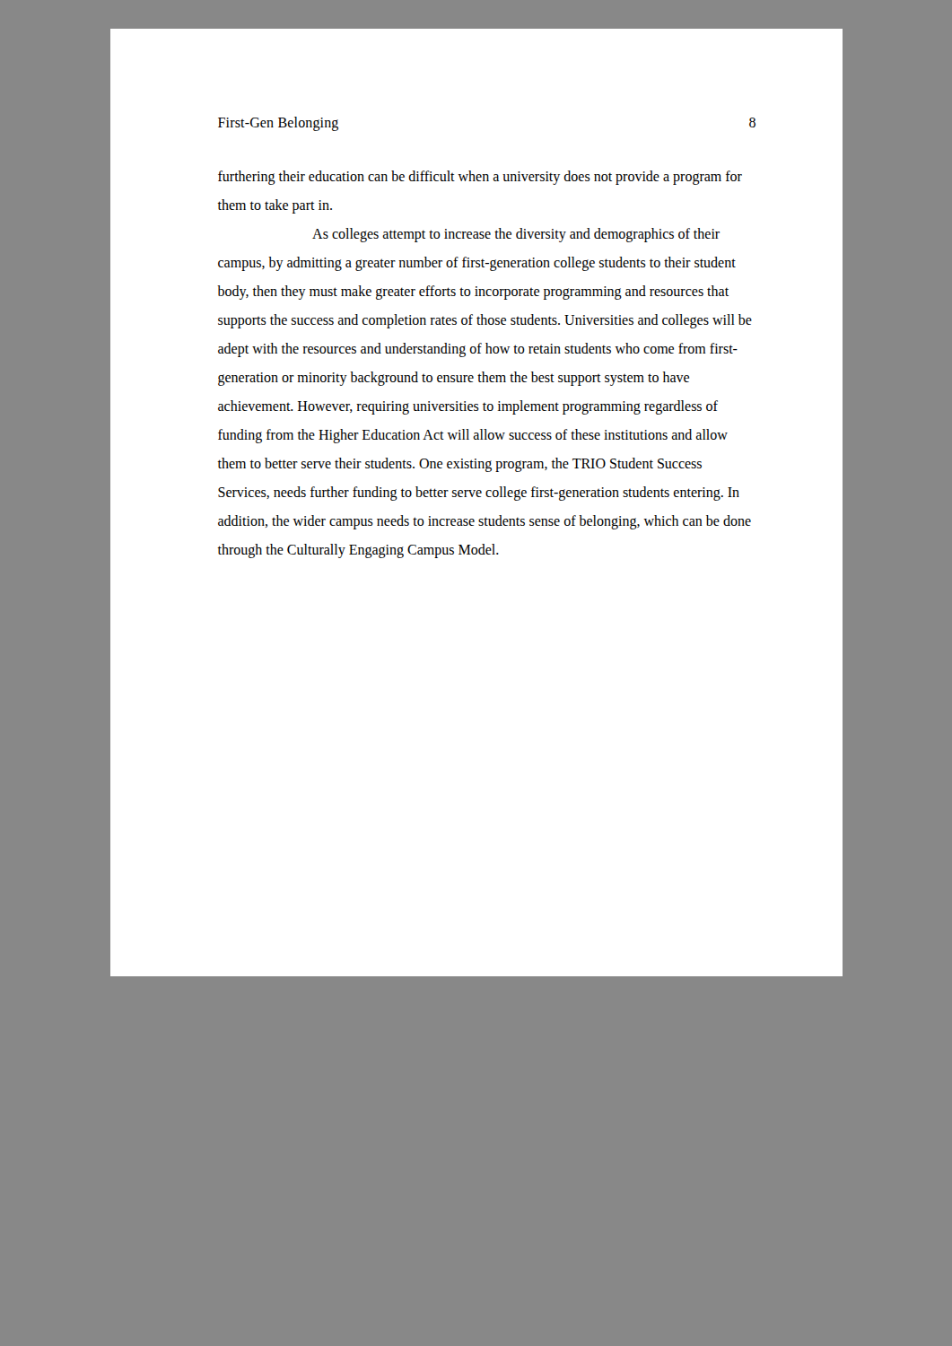First-Gen Belonging 8
furthering their education can be difficult when a university does not provide a program for them to take part in.
As colleges attempt to increase the diversity and demographics of their campus, by admitting a greater number of first-generation college students to their student body, then they must make greater efforts to incorporate programming and resources that supports the success and completion rates of those students. Universities and colleges will be adept with the resources and understanding of how to retain students who come from first-generation or minority background to ensure them the best support system to have achievement. However, requiring universities to implement programming regardless of funding from the Higher Education Act will allow success of these institutions and allow them to better serve their students. One existing program, the TRIO Student Success Services, needs further funding to better serve college first-generation students entering. In addition, the wider campus needs to increase students sense of belonging, which can be done through the Culturally Engaging Campus Model.